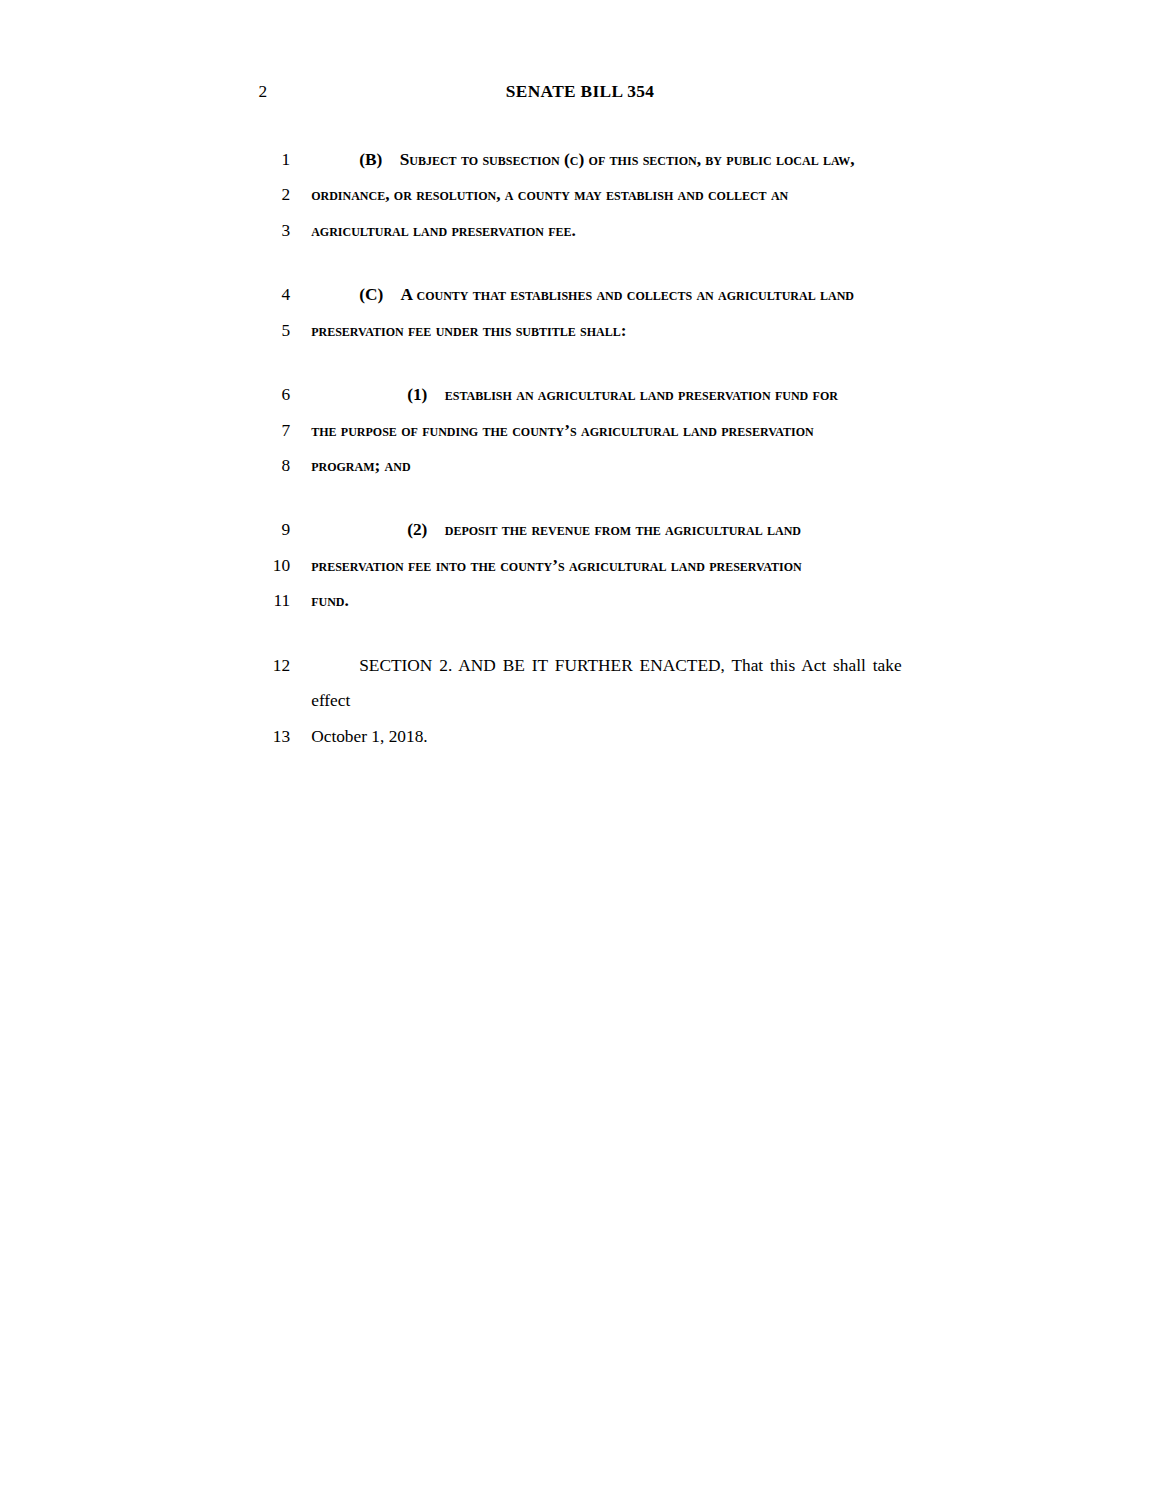2
SENATE BILL 354
1
(B) Subject to subsection (c) of this section, by public local law,
2
ordinance, or resolution, a county may establish and collect an
3
agricultural land preservation fee.
4
(C) A county that establishes and collects an agricultural land
5
preservation fee under this subtitle shall:
6
(1) establish an agricultural land preservation fund for
7
the purpose of funding the county’s agricultural land preservation
8
program; and
9
(2) deposit the revenue from the agricultural land
10
preservation fee into the county’s agricultural land preservation
11
fund.
12
SECTION 2. AND BE IT FURTHER ENACTED, That this Act shall take effect
13
October 1, 2018.